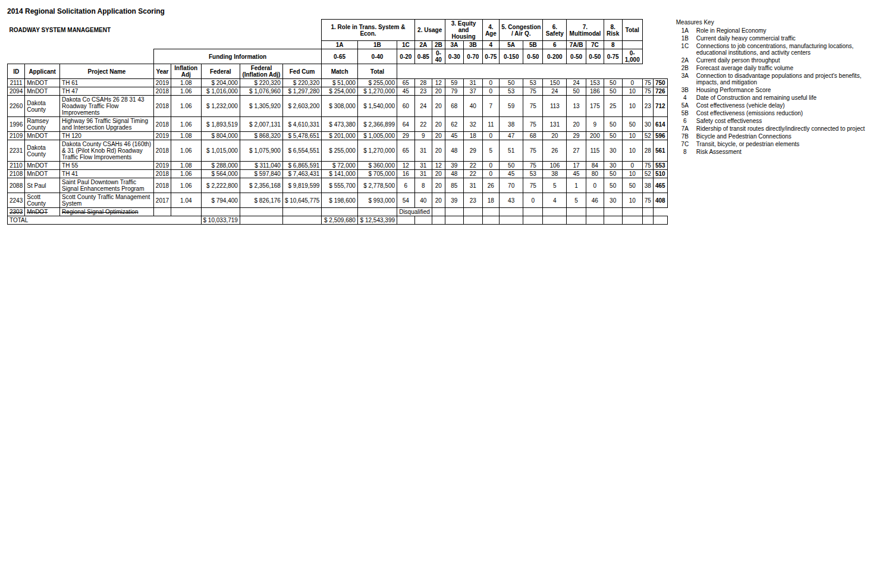2014 Regional Solicitation Application Scoring
| ROADWAY SYSTEM MANAGEMENT | 1. Role in Trans. System & Econ. | 2. Usage | 3. Equity and Housing | 4. Age | 5. Congestion / Air Q. | 6. Safety | 7. Multimodal | 8. Risk | Total |
| --- | --- | --- | --- | --- | --- | --- | --- | --- | --- |
| | | | | | | | | 1A | 1B | 1C | 2A | 2B | 3A | 3B | 4 | 5A | 5B | 6 | 7A/B | 7C | 8 | |
| | | | Funding Information | 0-65 | 0-40 | 0-20 | 0-85 | 0-40 | 0-30 | 0-70 | 0-75 | 0-150 | 0-50 | 0-200 | 0-50 | 0-50 | 0-75 | 0-1,000 |
| ID | Applicant | Project Name | Year | Inflation Adj | Federal | Federal (Inflation Adj) | Fed Cum | Match | Total | | | | | | | | | | | | | |
| 2111 | MnDOT | TH 61 | 2019 | 1.08 | $ 204,000 | $ 220,320 | $ 220,320 | $ 51,000 | $ 255,000 | 65 | 28 | 12 | 59 | 31 | 0 | 50 | 53 | 150 | 24 | 153 | 50 | 0 | 75 | 750 |
| 2094 | MnDOT | TH 47 | 2018 | 1.06 | $ 1,016,000 | $ 1,076,960 | $ 1,297,280 | $ 254,000 | $ 1,270,000 | 45 | 23 | 20 | 79 | 37 | 0 | 53 | 75 | 24 | 50 | 186 | 50 | 10 | 75 | 726 |
| 2260 | Dakota County | Dakota Co CSAHs 26 28 31 43 Roadway Traffic Flow Improvements | 2018 | 1.06 | $ 1,232,000 | $ 1,305,920 | $ 2,603,200 | $ 308,000 | $ 1,540,000 | 60 | 24 | 20 | 68 | 40 | 7 | 59 | 75 | 113 | 13 | 175 | 25 | 10 | 23 | 712 |
| 1996 | Ramsey County | Highway 96 Traffic Signal Timing and Intersection Upgrades | 2018 | 1.06 | $ 1,893,519 | $ 2,007,131 | $ 4,610,331 | $ 473,380 | $ 2,366,899 | 64 | 22 | 20 | 62 | 32 | 11 | 38 | 75 | 131 | 20 | 9 | 50 | 50 | 30 | 614 |
| 2109 | MnDOT | TH 120 | 2019 | 1.08 | $ 804,000 | $ 868,320 | $ 5,478,651 | $ 201,000 | $ 1,005,000 | 29 | 9 | 20 | 45 | 18 | 0 | 47 | 68 | 20 | 29 | 200 | 50 | 10 | 52 | 596 |
| 2231 | Dakota County | Dakota County CSAHs 46 (160th) & 31 (Pilot Knob Rd) Roadway Traffic Flow Improvements | 2018 | 1.06 | $ 1,015,000 | $ 1,075,900 | $ 6,554,551 | $ 255,000 | $ 1,270,000 | 65 | 31 | 20 | 48 | 29 | 5 | 51 | 75 | 26 | 27 | 115 | 30 | 10 | 28 | 561 |
| 2110 | MnDOT | TH 55 | 2019 | 1.08 | $ 288,000 | $ 311,040 | $ 6,865,591 | $ 72,000 | $ 360,000 | 12 | 31 | 12 | 39 | 22 | 0 | 50 | 75 | 106 | 17 | 84 | 30 | 0 | 75 | 553 |
| 2108 | MnDOT | TH 41 | 2018 | 1.06 | $ 564,000 | $ 597,840 | $ 7,463,431 | $ 141,000 | $ 705,000 | 16 | 31 | 20 | 48 | 22 | 0 | 45 | 53 | 38 | 45 | 80 | 50 | 10 | 52 | 510 |
| 2088 | St Paul | Saint Paul Downtown Traffic Signal Enhancements Program | 2018 | 1.06 | $ 2,222,800 | $ 2,356,168 | $ 9,819,599 | $ 555,700 | $ 2,778,500 | 6 | 8 | 20 | 85 | 31 | 26 | 70 | 75 | 5 | 1 | 0 | 50 | 50 | 38 | 465 |
| 2243 | Scott County | Scott County Traffic Management System | 2017 | 1.04 | $ 794,400 | $ 826,176 | $ 10,645,775 | $ 198,600 | $ 993,000 | 54 | 40 | 20 | 39 | 23 | 18 | 43 | 0 | 4 | 5 | 46 | 30 | 10 | 75 | 408 |
| 2303 | MnDOT | Regional Signal Optimization | | | | | | | | Disqualified | | | | | | | | | | | | |
| TOTAL | $ 10,033,719 | | | $ 2,509,680 | $ 12,543,399 | | | | | | | | | | | | | | | |
Measures Key
| 1A | Role in Regional Economy |
| 1B | Current daily heavy commercial traffic |
| 1C | Connections to job concentrations, manufacturing locations, educational institutions, and activity centers |
| 2A | Current daily person throughput |
| 2B | Forecast average daily traffic volume |
| 3A | Connection to disadvantage populations and project's benefits, impacts, and mitigation |
| 3B | Housing Performance Score |
| 4 | Date of Construction and remaining useful life |
| 5A | Cost effectiveness (vehicle delay) |
| 5B | Cost effectiveness (emissions reduction) |
| 6 | Safety cost effectiveness |
| 7A | Ridership of transit routes directly/indirectly connected to project |
| 7B | Bicycle and Pedestrian Connections |
| 7C | Transit, bicycle, or pedestrian elements |
| 8 | Risk Assessment |